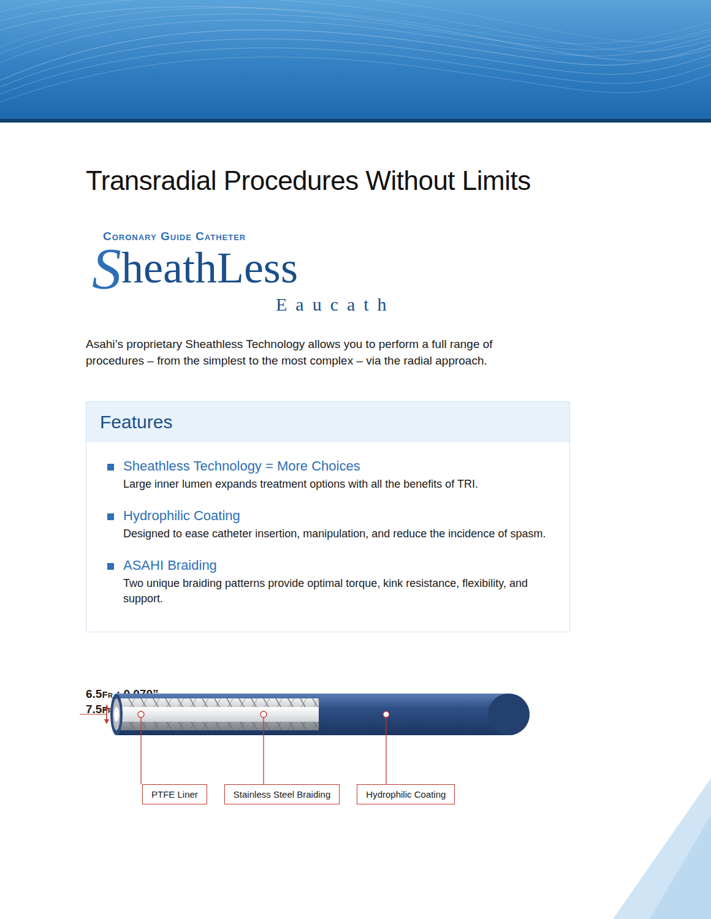Transradial Procedures Without Limits
Coronary Guide Catheter
SheathLess
Eaucath
Asahi’s proprietary Sheathless Technology allows you to perform a full range of procedures – from the simplest to the most complex – via the radial approach.
Features
Sheathless Technology = More Choices
Large inner lumen expands treatment options with all the benefits of TRI.
Hydrophilic Coating
Designed to ease catheter insertion, manipulation, and reduce the incidence of spasm.
ASAHI Braiding
Two unique braiding patterns provide optimal torque, kink resistance, flexibility, and support.
6.5Fr : 0.070”
7.5Fr : 0.081”
PTFE Liner Stainless Steel Braiding Hydrophilic Coating